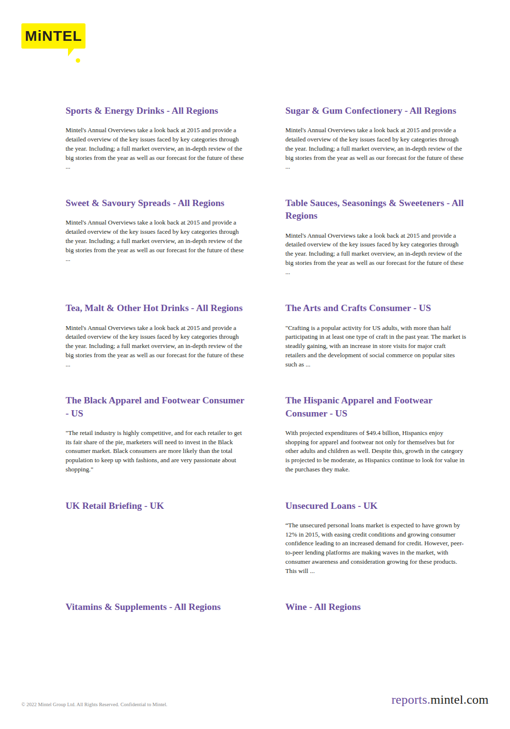MiNTEL
Sports & Energy Drinks - All Regions
Mintel's Annual Overviews take a look back at 2015 and provide a detailed overview of the key issues faced by key categories through the year. Including; a full market overview, an in-depth review of the big stories from the year as well as our forecast for the future of these ...
Sugar & Gum Confectionery - All Regions
Mintel's Annual Overviews take a look back at 2015 and provide a detailed overview of the key issues faced by key categories through the year. Including; a full market overview, an in-depth review of the big stories from the year as well as our forecast for the future of these ...
Sweet & Savoury Spreads - All Regions
Mintel's Annual Overviews take a look back at 2015 and provide a detailed overview of the key issues faced by key categories through the year. Including; a full market overview, an in-depth review of the big stories from the year as well as our forecast for the future of these ...
Table Sauces, Seasonings & Sweeteners - All Regions
Mintel's Annual Overviews take a look back at 2015 and provide a detailed overview of the key issues faced by key categories through the year. Including; a full market overview, an in-depth review of the big stories from the year as well as our forecast for the future of these ...
Tea, Malt & Other Hot Drinks - All Regions
Mintel's Annual Overviews take a look back at 2015 and provide a detailed overview of the key issues faced by key categories through the year. Including; a full market overview, an in-depth review of the big stories from the year as well as our forecast for the future of these ...
The Arts and Crafts Consumer - US
"Crafting is a popular activity for US adults, with more than half participating in at least one type of craft in the past year. The market is steadily gaining, with an increase in store visits for major craft retailers and the development of social commerce on popular sites such as ...
The Black Apparel and Footwear Consumer - US
"The retail industry is highly competitive, and for each retailer to get its fair share of the pie, marketers will need to invest in the Black consumer market. Black consumers are more likely than the total population to keep up with fashions, and are very passionate about shopping."
The Hispanic Apparel and Footwear Consumer - US
With projected expenditures of $49.4 billion, Hispanics enjoy shopping for apparel and footwear not only for themselves but for other adults and children as well. Despite this, growth in the category is projected to be moderate, as Hispanics continue to look for value in the purchases they make.
UK Retail Briefing - UK
Unsecured Loans - UK
“The unsecured personal loans market is expected to have grown by 12% in 2015, with easing credit conditions and growing consumer confidence leading to an increased demand for credit. However, peer-to-peer lending platforms are making waves in the market, with consumer awareness and consideration growing for these products. This will ...
Vitamins & Supplements - All Regions
Wine - All Regions
© 2022 Mintel Group Ltd. All Rights Reserved. Confidential to Mintel.
reports.mintel.com